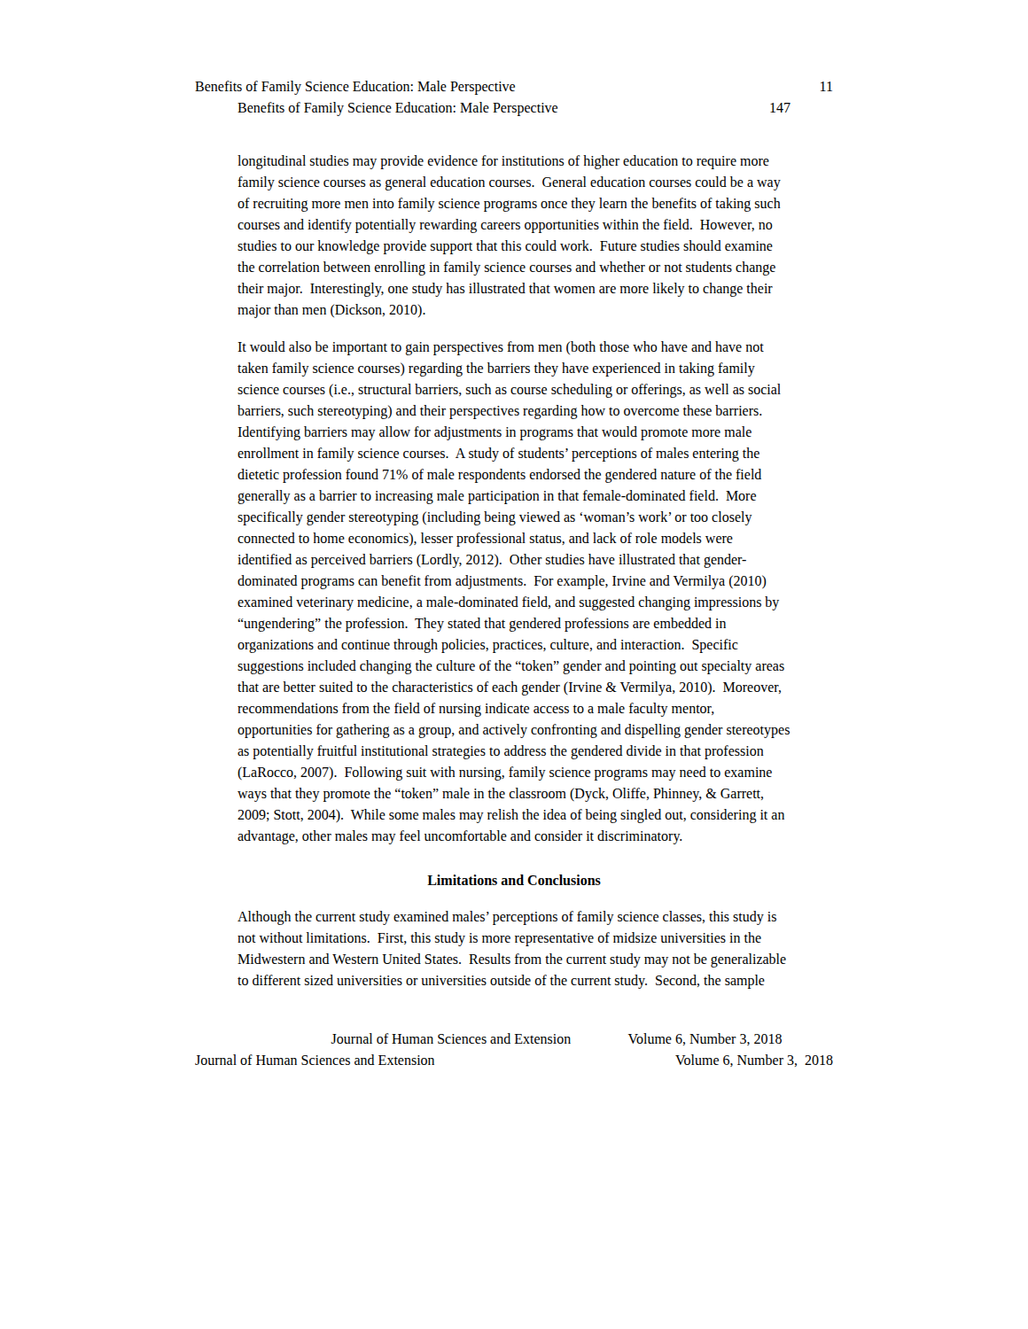Benefits of Family Science Education: Male Perspective 11
Benefits of Family Science Education: Male Perspective 147
longitudinal studies may provide evidence for institutions of higher education to require more family science courses as general education courses. General education courses could be a way of recruiting more men into family science programs once they learn the benefits of taking such courses and identify potentially rewarding careers opportunities within the field. However, no studies to our knowledge provide support that this could work. Future studies should examine the correlation between enrolling in family science courses and whether or not students change their major. Interestingly, one study has illustrated that women are more likely to change their major than men (Dickson, 2010).
It would also be important to gain perspectives from men (both those who have and have not taken family science courses) regarding the barriers they have experienced in taking family science courses (i.e., structural barriers, such as course scheduling or offerings, as well as social barriers, such stereotyping) and their perspectives regarding how to overcome these barriers. Identifying barriers may allow for adjustments in programs that would promote more male enrollment in family science courses. A study of students’ perceptions of males entering the dietetic profession found 71% of male respondents endorsed the gendered nature of the field generally as a barrier to increasing male participation in that female-dominated field. More specifically gender stereotyping (including being viewed as ‘woman’s work’ or too closely connected to home economics), lesser professional status, and lack of role models were identified as perceived barriers (Lordly, 2012). Other studies have illustrated that gender-dominated programs can benefit from adjustments. For example, Irvine and Vermilya (2010) examined veterinary medicine, a male-dominated field, and suggested changing impressions by “ungendering” the profession. They stated that gendered professions are embedded in organizations and continue through policies, practices, culture, and interaction. Specific suggestions included changing the culture of the “token” gender and pointing out specialty areas that are better suited to the characteristics of each gender (Irvine & Vermilya, 2010). Moreover, recommendations from the field of nursing indicate access to a male faculty mentor, opportunities for gathering as a group, and actively confronting and dispelling gender stereotypes as potentially fruitful institutional strategies to address the gendered divide in that profession (LaRocco, 2007). Following suit with nursing, family science programs may need to examine ways that they promote the “token” male in the classroom (Dyck, Oliffe, Phinney, & Garrett, 2009; Stott, 2004). While some males may relish the idea of being singled out, considering it an advantage, other males may feel uncomfortable and consider it discriminatory.
Limitations and Conclusions
Although the current study examined males’ perceptions of family science classes, this study is not without limitations. First, this study is more representative of midsize universities in the Midwestern and Western United States. Results from the current study may not be generalizable to different sized universities or universities outside of the current study. Second, the sample
Journal of Human Sciences and Extension Volume 6, Number 3, 2018
Journal of Human Sciences and Extension Volume 6, Number 3, 2018